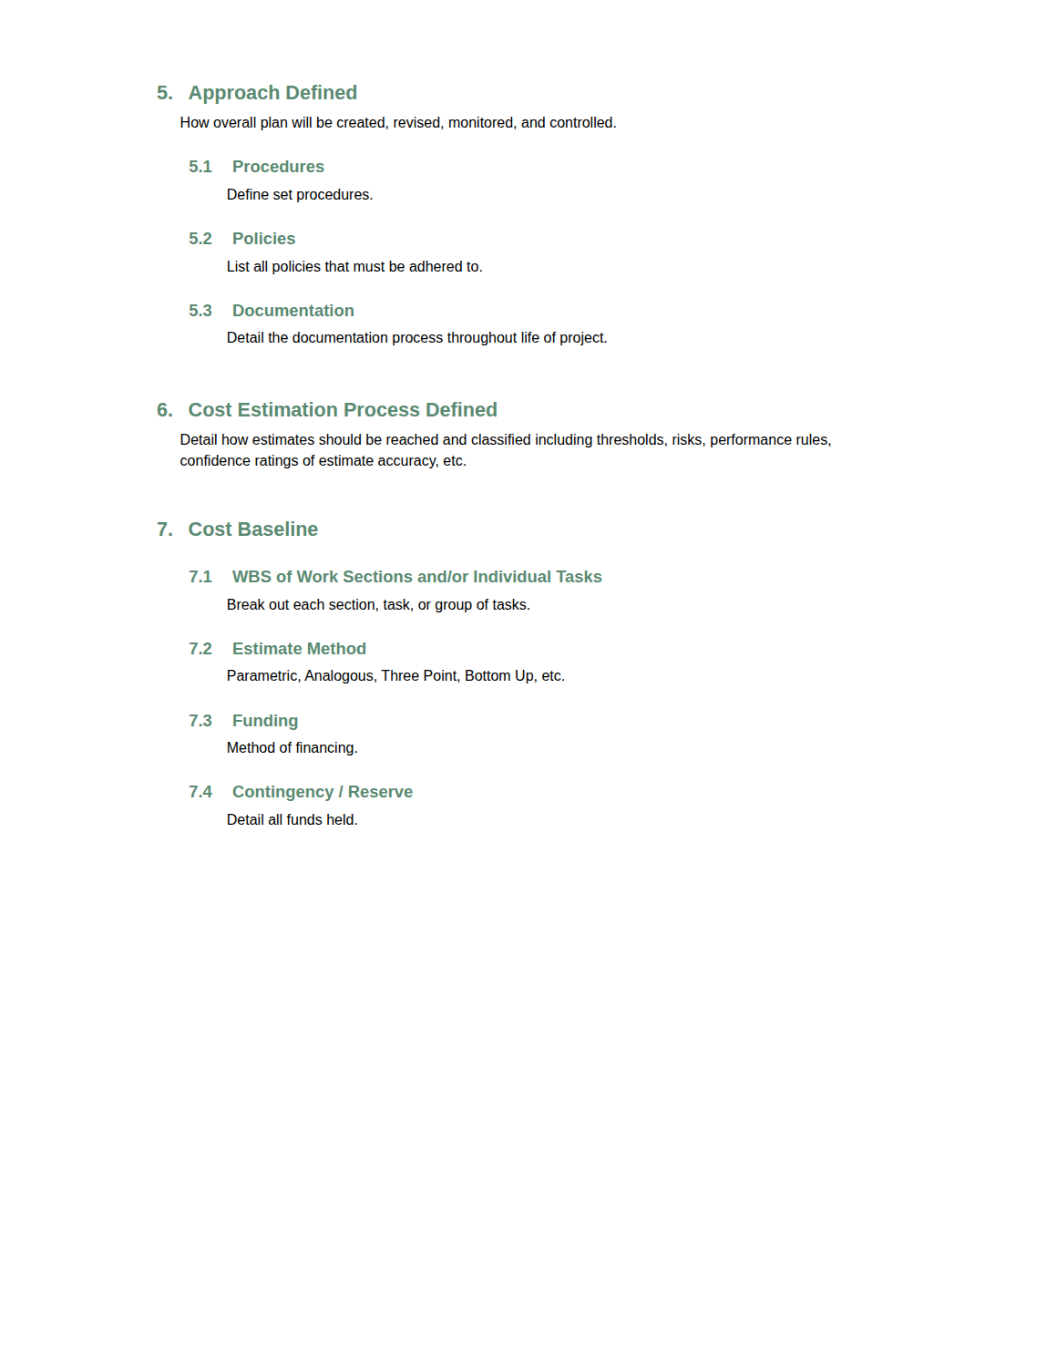5. Approach Defined
How overall plan will be created, revised, monitored, and controlled.
5.1 Procedures
Define set procedures.
5.2 Policies
List all policies that must be adhered to.
5.3 Documentation
Detail the documentation process throughout life of project.
6. Cost Estimation Process Defined
Detail how estimates should be reached and classified including thresholds, risks, performance rules, confidence ratings of estimate accuracy, etc.
7. Cost Baseline
7.1 WBS of Work Sections and/or Individual Tasks
Break out each section, task, or group of tasks.
7.2 Estimate Method
Parametric, Analogous, Three Point, Bottom Up, etc.
7.3 Funding
Method of financing.
7.4 Contingency / Reserve
Detail all funds held.